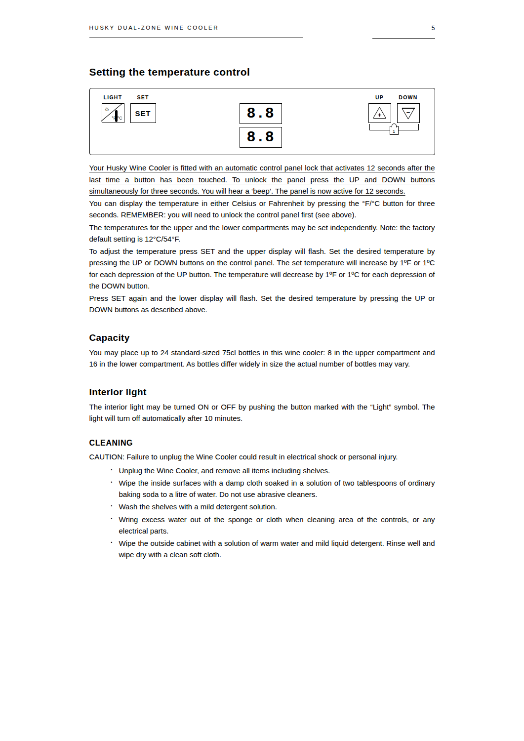Husky Dual-Zone Wine Cooler
5
Setting the temperature control
LIGHT
☼ °F °C
SET
SET
8.8
8.8
UP
+
DOWN
−
1
Your Husky Wine Cooler is fitted with an automatic control panel lock that activates 12 seconds after the last time a button has been touched. To unlock the panel press the UP and DOWN buttons simultaneously for three seconds. You will hear a ‘beep’. The panel is now active for 12 seconds.
You can display the temperature in either Celsius or Fahrenheit by pressing the °F/°C button for three seconds. REMEMBER: you will need to unlock the control panel first (see above).
The temperatures for the upper and the lower compartments may be set independently. Note: the factory default setting is 12°C/54°F.
To adjust the temperature press SET and the upper display will flash. Set the desired temperature by pressing the UP or DOWN buttons on the control panel. The set temperature will increase by 1ºF or 1ºC for each depression of the UP button. The temperature will decrease by 1ºF or 1ºC for each depression of the DOWN button.
Press SET again and the lower display will flash. Set the desired temperature by pressing the UP or DOWN buttons as described above.
Capacity
You may place up to 24 standard-sized 75cl bottles in this wine cooler: 8 in the upper compartment and 16 in the lower compartment. As bottles differ widely in size the actual number of bottles may vary.
Interior light
The interior light may be turned ON or OFF by pushing the button marked with the “Light” symbol. The light will turn off automatically after 10 minutes.
CLEANING
CAUTION: Failure to unplug the Wine Cooler could result in electrical shock or personal injury.
Unplug the Wine Cooler, and remove all items including shelves.
Wipe the inside surfaces with a damp cloth soaked in a solution of two tablespoons of ordinary baking soda to a litre of water. Do not use abrasive cleaners.
Wash the shelves with a mild detergent solution.
Wring excess water out of the sponge or cloth when cleaning area of the controls, or any electrical parts.
Wipe the outside cabinet with a solution of warm water and mild liquid detergent. Rinse well and wipe dry with a clean soft cloth.